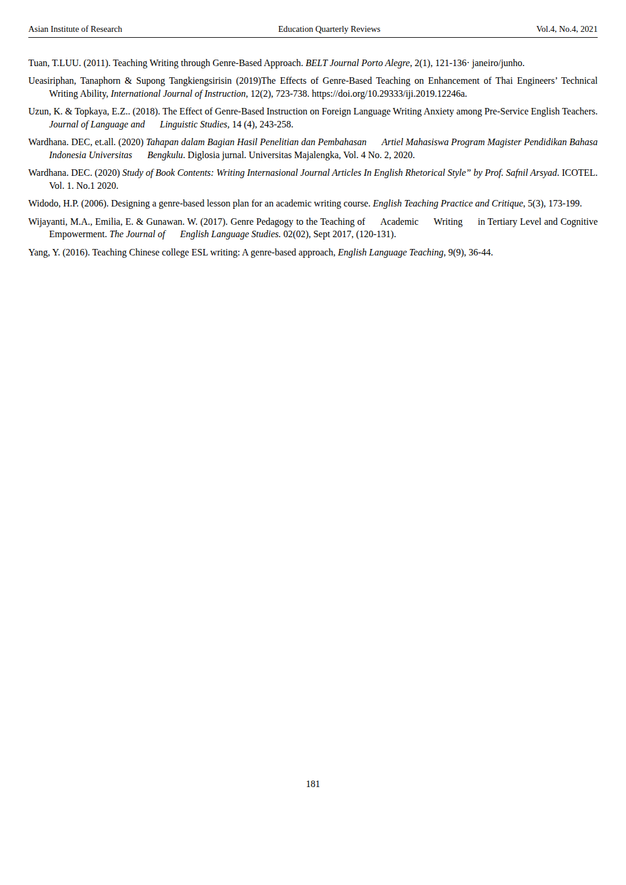Asian Institute of Research Education Quarterly Reviews Vol.4, No.4, 2021
Tuan, T.LUU. (2011). Teaching Writing through Genre-Based Approach. BELT Journal Porto Alegre, 2(1), 121-136· janeiro/junho.
Ueasiriphan, Tanaphorn & Supong Tangkiengsirisin (2019)The Effects of Genre-Based Teaching on Enhancement of Thai Engineers’ Technical Writing Ability, International Journal of Instruction, 12(2), 723-738. https://doi.org/10.29333/iji.2019.12246a.
Uzun, K. & Topkaya, E.Z.. (2018). The Effect of Genre-Based Instruction on Foreign Language Writing Anxiety among Pre-Service English Teachers. Journal of Language and Linguistic Studies, 14 (4), 243-258.
Wardhana. DEC, et.all. (2020) Tahapan dalam Bagian Hasil Penelitian dan Pembahasan Artiel Mahasiswa Program Magister Pendidikan Bahasa Indonesia Universitas Bengkulu. Diglosia jurnal. Universitas Majalengka, Vol. 4 No. 2, 2020.
Wardhana. DEC. (2020) Study of Book Contents: Writing Internasional Journal Articles In English Rhetorical Style” by Prof. Safnil Arsyad. ICOTEL. Vol. 1. No.1 2020.
Widodo, H.P. (2006). Designing a genre-based lesson plan for an academic writing course. English Teaching Practice and Critique, 5(3), 173-199.
Wijayanti, M.A., Emilia, E. & Gunawan. W. (2017). Genre Pedagogy to the Teaching of Academic Writing in Tertiary Level and Cognitive Empowerment. The Journal of English Language Studies. 02(02), Sept 2017, (120-131).
Yang, Y. (2016). Teaching Chinese college ESL writing: A genre-based approach, English Language Teaching, 9(9), 36-44.
181